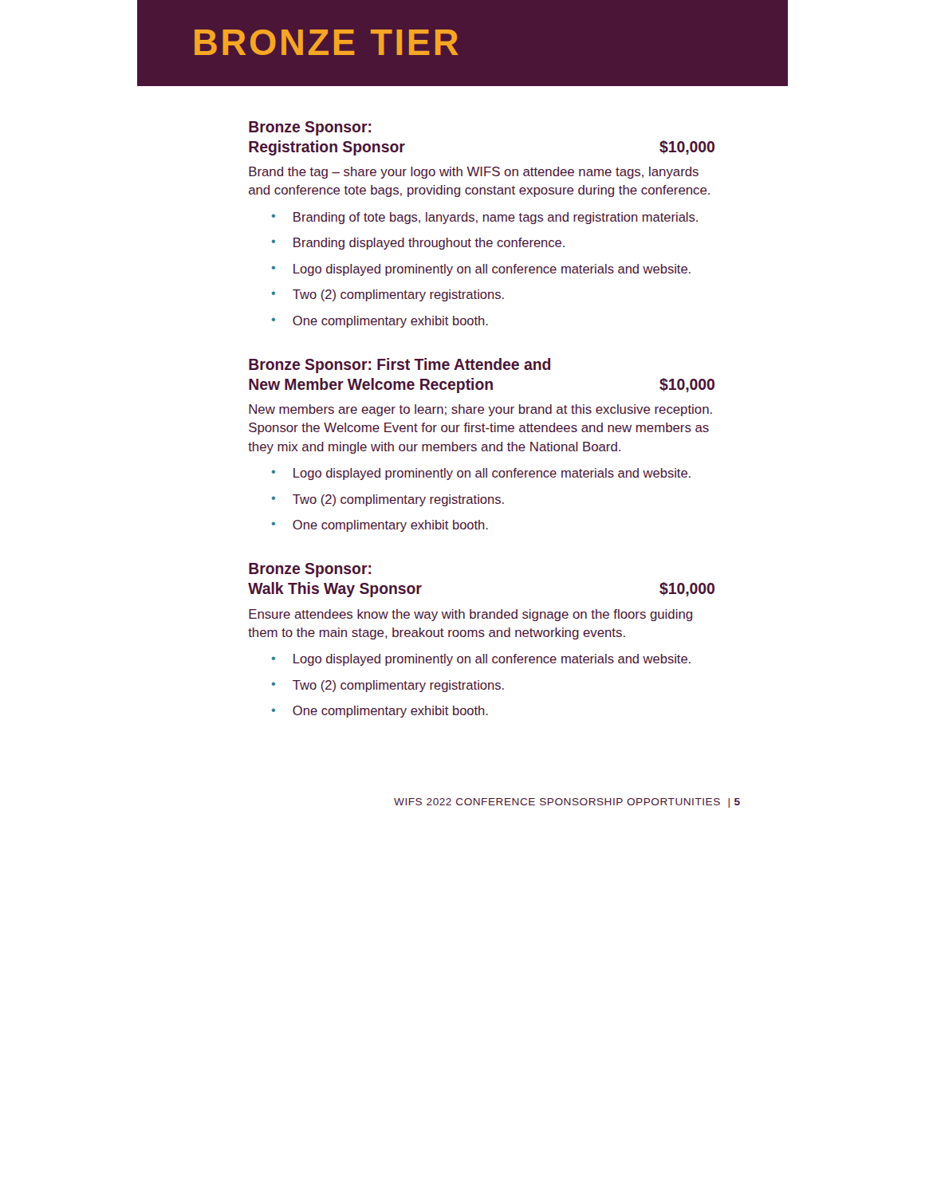Bronze Tier
Bronze Sponsor:
Registration Sponsor $10,000
Brand the tag – share your logo with WIFS on attendee name tags, lanyards and conference tote bags, providing constant exposure during the conference.
Branding of tote bags, lanyards, name tags and registration materials.
Branding displayed throughout the conference.
Logo displayed prominently on all conference materials and website.
Two (2) complimentary registrations.
One complimentary exhibit booth.
Bronze Sponsor: First Time Attendee and
New Member Welcome Reception $10,000
New members are eager to learn; share your brand at this exclusive reception. Sponsor the Welcome Event for our first-time attendees and new members as they mix and mingle with our members and the National Board.
Logo displayed prominently on all conference materials and website.
Two (2) complimentary registrations.
One complimentary exhibit booth.
Bronze Sponsor:
Walk This Way Sponsor $10,000
Ensure attendees know the way with branded signage on the floors guiding them to the main stage, breakout rooms and networking events.
Logo displayed prominently on all conference materials and website.
Two (2) complimentary registrations.
One complimentary exhibit booth.
WIFS 2022 Conference Sponsorship Opportunities |5